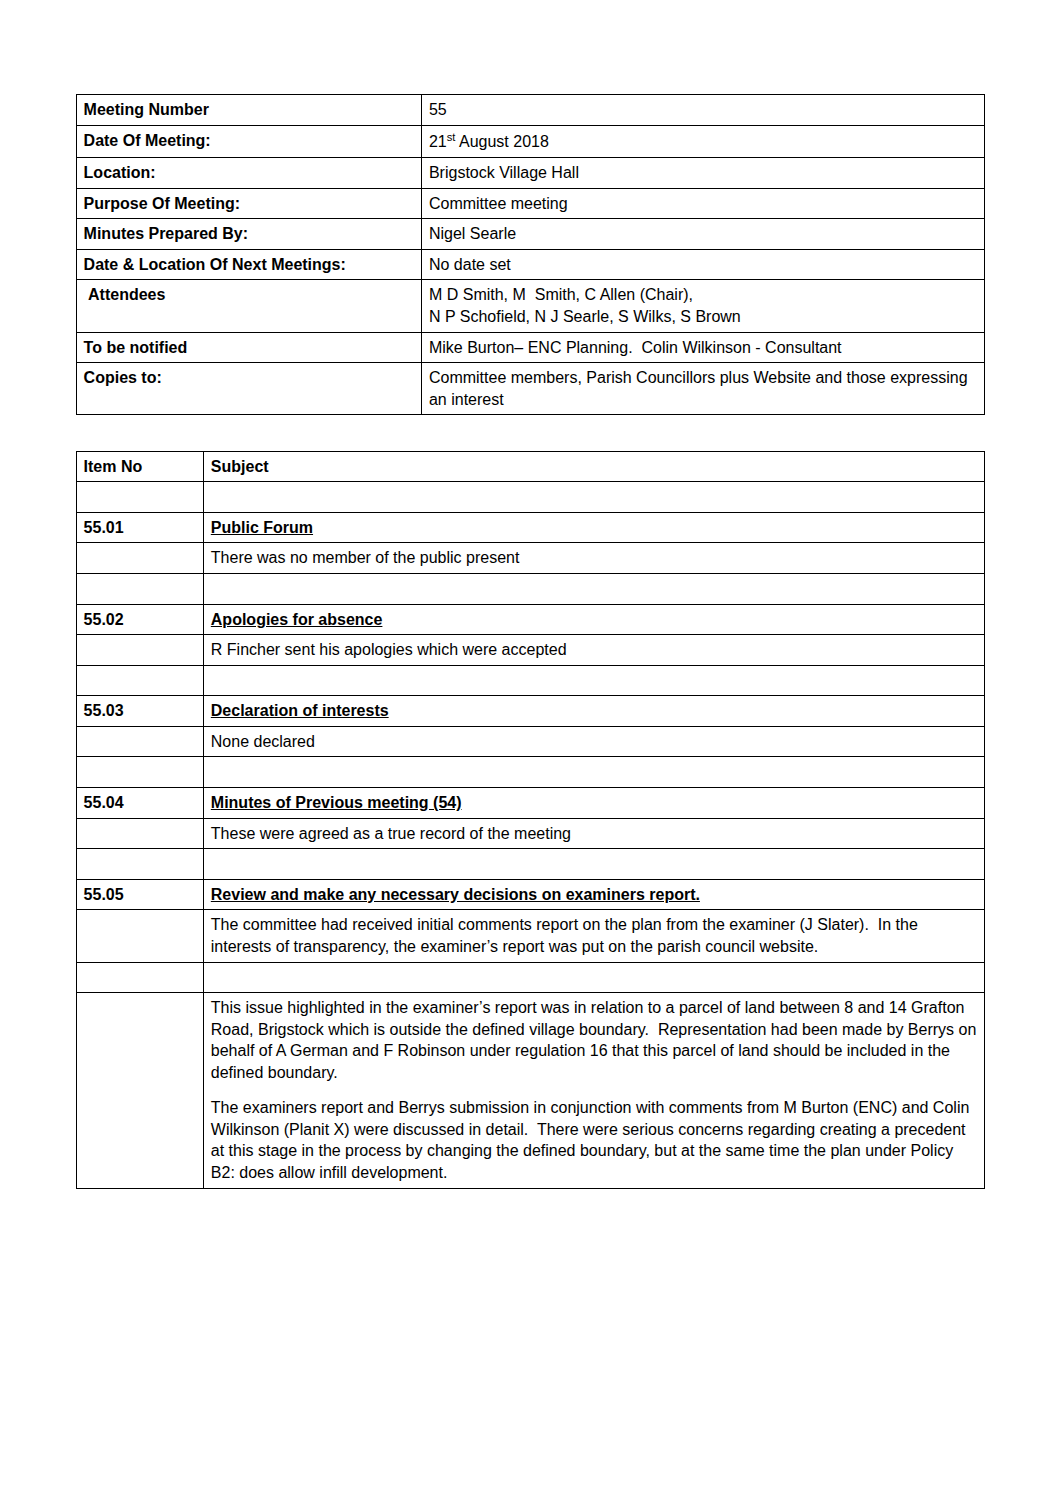| Meeting Number | 55 |
| Date Of Meeting: | 21 st August 2018 |
| Location: | Brigstock Village Hall |
| Purpose Of Meeting: | Committee meeting |
| Minutes Prepared By: | Nigel Searle |
| Date & Location Of Next Meetings: | No date set |
| Attendees | M D Smith, M Smith, C Allen (Chair), N P Schofield, N J Searle, S Wilks, S Brown |
| To be notified | Mike Burton– ENC Planning. Colin Wilkinson - Consultant |
| Copies to: | Committee members, Parish Councillors plus Website and those expressing an interest |
| Item No | Subject |
| 55.01 | Public Forum |
| | There was no member of the public present |
| 55.02 | Apologies for absence |
| | R Fincher sent his apologies which were accepted |
| 55.03 | Declaration of interests |
| | None declared |
| 55.04 | Minutes of Previous meeting (54) |
| | These were agreed as a true record of the meeting |
| 55.05 | Review and make any necessary decisions on examiners report. |
| | The committee had received initial comments report on the plan from the examiner (J Slater). In the interests of transparency, the examiner’s report was put on the parish council website. |
| | This issue highlighted in the examiner’s report was in relation to a parcel of land between 8 and 14 Grafton Road, Brigstock which is outside the defined village boundary. Representation had been made by Berrys on behalf of A German and F Robinson under regulation 16 that this parcel of land should be included in the defined boundary. The examiners report and Berrys submission in conjunction with comments from M Burton (ENC) and Colin Wilkinson (Planit X) were discussed in detail. There were serious concerns regarding creating a precedent at this stage in the process by changing the defined boundary, but at the same time the plan under Policy B2: does allow infill development. |